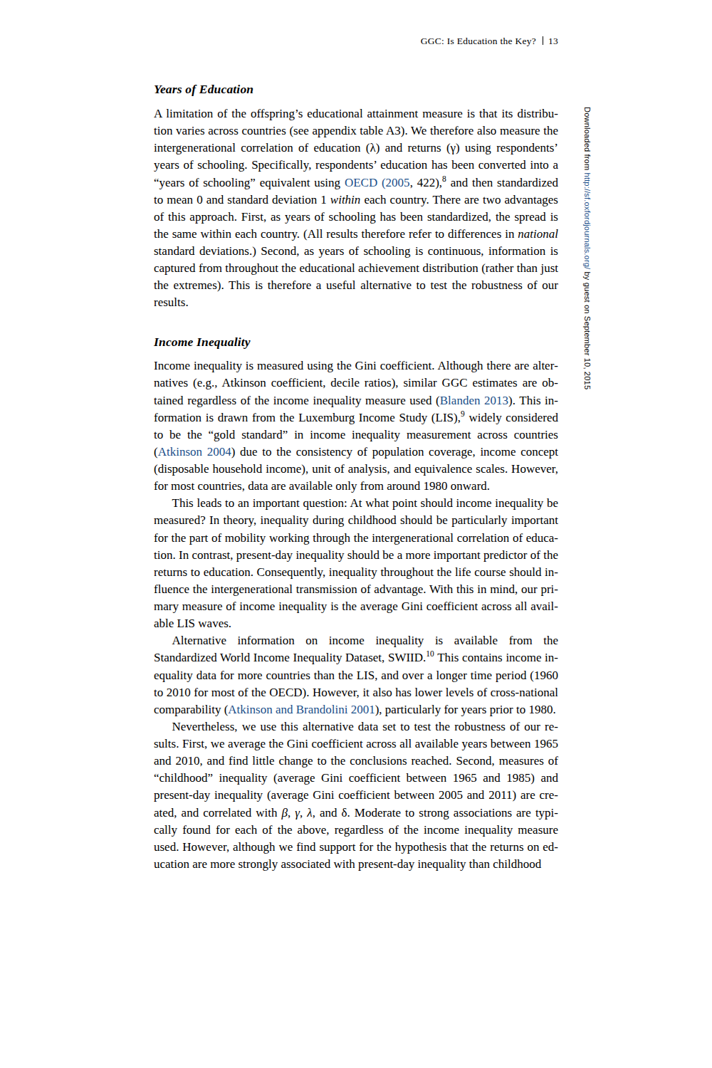GGC: Is Education the Key? 13
Years of Education
A limitation of the offspring’s educational attainment measure is that its distribution varies across countries (see appendix table A3). We therefore also measure the intergenerational correlation of education (λ) and returns (γ) using respondents’ years of schooling. Specifically, respondents’ education has been converted into a “years of schooling” equivalent using OECD (2005, 422),8 and then standardized to mean 0 and standard deviation 1 within each country. There are two advantages of this approach. First, as years of schooling has been standardized, the spread is the same within each country. (All results therefore refer to differences in national standard deviations.) Second, as years of schooling is continuous, information is captured from throughout the educational achievement distribution (rather than just the extremes). This is therefore a useful alternative to test the robustness of our results.
Income Inequality
Income inequality is measured using the Gini coefficient. Although there are alternatives (e.g., Atkinson coefficient, decile ratios), similar GGC estimates are obtained regardless of the income inequality measure used (Blanden 2013). This information is drawn from the Luxemburg Income Study (LIS),9 widely considered to be the “gold standard” in income inequality measurement across countries (Atkinson 2004) due to the consistency of population coverage, income concept (disposable household income), unit of analysis, and equivalence scales. However, for most countries, data are available only from around 1980 onward.
This leads to an important question: At what point should income inequality be measured? In theory, inequality during childhood should be particularly important for the part of mobility working through the intergenerational correlation of education. In contrast, present-day inequality should be a more important predictor of the returns to education. Consequently, inequality throughout the life course should influence the intergenerational transmission of advantage. With this in mind, our primary measure of income inequality is the average Gini coefficient across all available LIS waves.
Alternative information on income inequality is available from the Standardized World Income Inequality Dataset, SWIID.10 This contains income inequality data for more countries than the LIS, and over a longer time period (1960 to 2010 for most of the OECD). However, it also has lower levels of cross-national comparability (Atkinson and Brandolini 2001), particularly for years prior to 1980.
Nevertheless, we use this alternative data set to test the robustness of our results. First, we average the Gini coefficient across all available years between 1965 and 2010, and find little change to the conclusions reached. Second, measures of “childhood” inequality (average Gini coefficient between 1965 and 1985) and present-day inequality (average Gini coefficient between 2005 and 2011) are created, and correlated with β, γ, λ, and δ. Moderate to strong associations are typically found for each of the above, regardless of the income inequality measure used. However, although we find support for the hypothesis that the returns on education are more strongly associated with present-day inequality than childhood
Downloaded from http://sf.oxfordjournals.org/ by guest on September 10, 2015